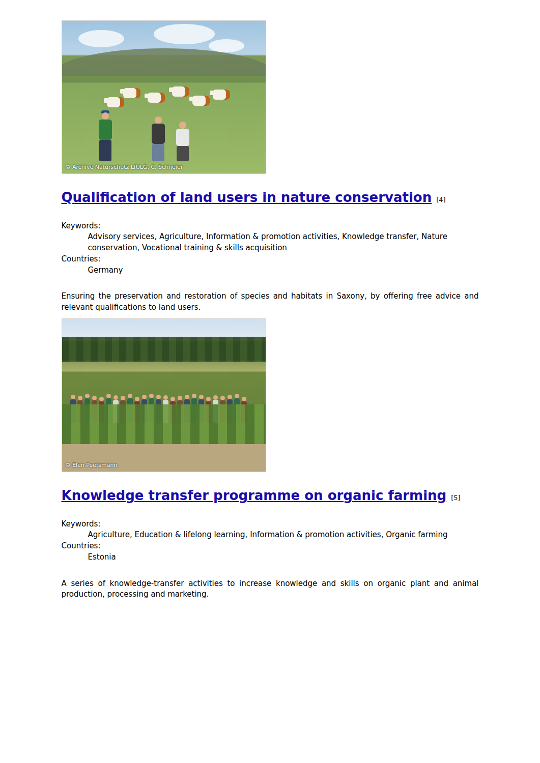© Archive Naturschutz LfULG, C. Schneier
Qualification of land users in nature conservation [4]
Keywords:
Advisory services, Agriculture, Information & promotion activities, Knowledge transfer, Nature conservation, Vocational training & skills acquisition
Countries:
Germany
Ensuring the preservation and restoration of species and habitats in Saxony, by offering free advice and relevant qualifications to land users.
© Elen Peetsmann
Knowledge transfer programme on organic farming [5]
Keywords:
Agriculture, Education & lifelong learning, Information & promotion activities, Organic farming
Countries:
Estonia
A series of knowledge-transfer activities to increase knowledge and skills on organic plant and animal production, processing and marketing.